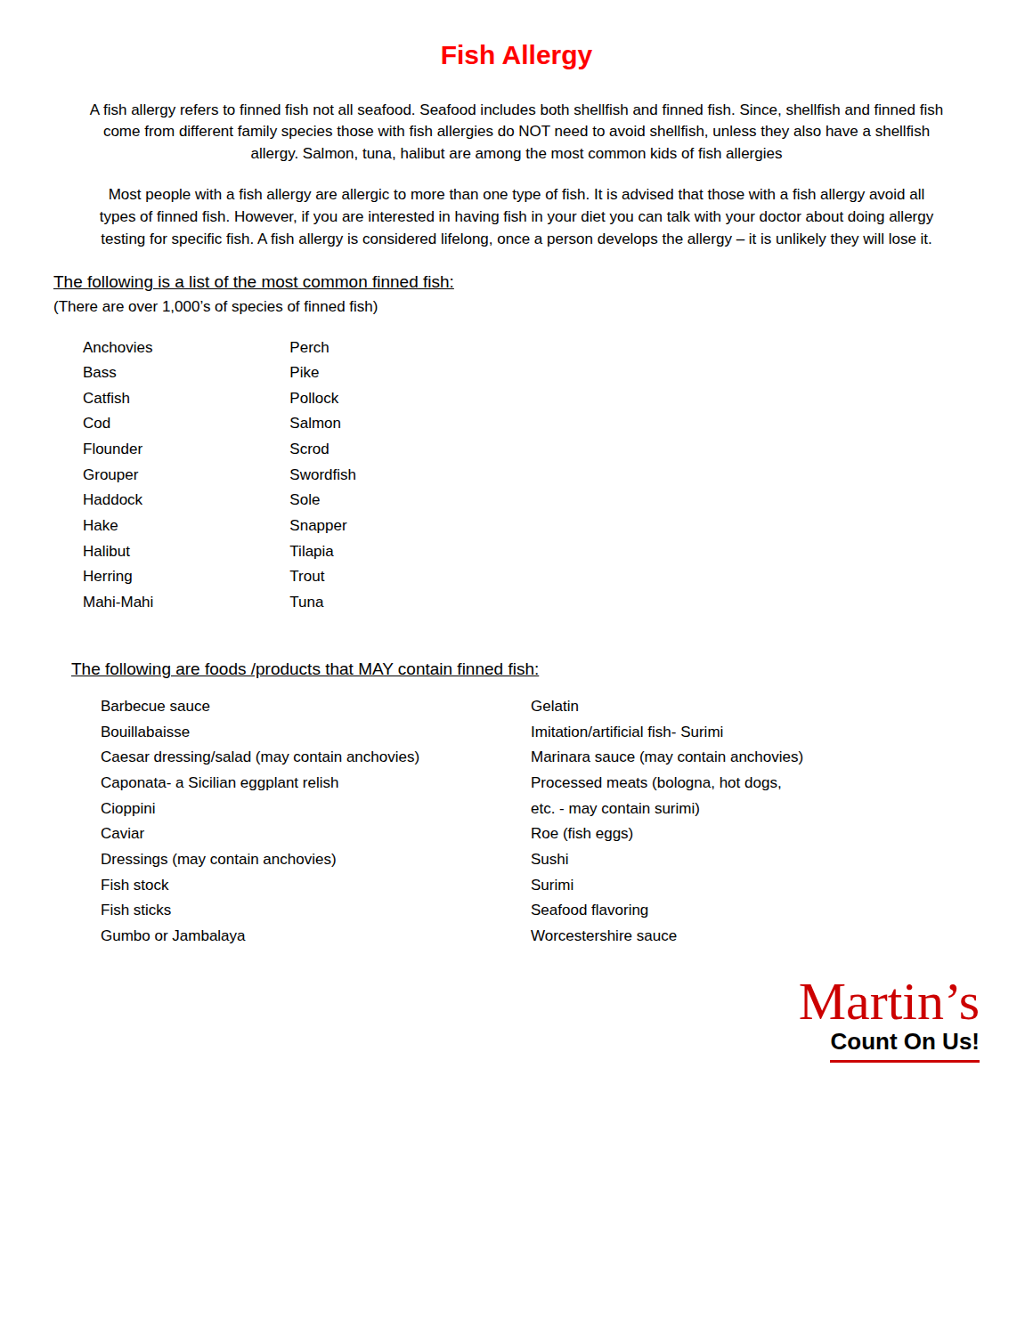Fish Allergy
A fish allergy refers to finned fish not all seafood. Seafood includes both shellfish and finned fish. Since, shellfish and finned fish come from different family species those with fish allergies do NOT need to avoid shellfish, unless they also have a shellfish allergy. Salmon, tuna, halibut are among the most common kids of fish allergies
Most people with a fish allergy are allergic to more than one type of fish. It is advised that those with a fish allergy avoid all types of finned fish. However, if you are interested in having fish in your diet you can talk with your doctor about doing allergy testing for specific fish. A fish allergy is considered lifelong, once a person develops the allergy – it is unlikely they will lose it.
The following is a list of the most common finned fish:
(There are over 1,000’s of species of finned fish)
| Anchovies | Perch |
| Bass | Pike |
| Catfish | Pollock |
| Cod | Salmon |
| Flounder | Scrod |
| Grouper | Swordfish |
| Haddock | Sole |
| Hake | Snapper |
| Halibut | Tilapia |
| Herring | Trout |
| Mahi-Mahi | Tuna |
The following are foods /products that MAY contain finned fish:
| Barbecue sauce | Gelatin |
| Bouillabaisse | Imitation/artificial fish- Surimi |
| Caesar dressing/salad (may contain anchovies) | Marinara sauce (may contain anchovies) |
| Caponata- a Sicilian eggplant relish | Processed meats (bologna, hot dogs, |
| Cioppini | etc. - may contain surimi) |
| Caviar | Roe (fish eggs) |
| Dressings (may contain anchovies) | Sushi |
| Fish stock | Surimi |
| Fish sticks | Seafood flavoring |
| Gumbo or Jambalaya | Worcestershire sauce |
Martin’s
Count On Us!